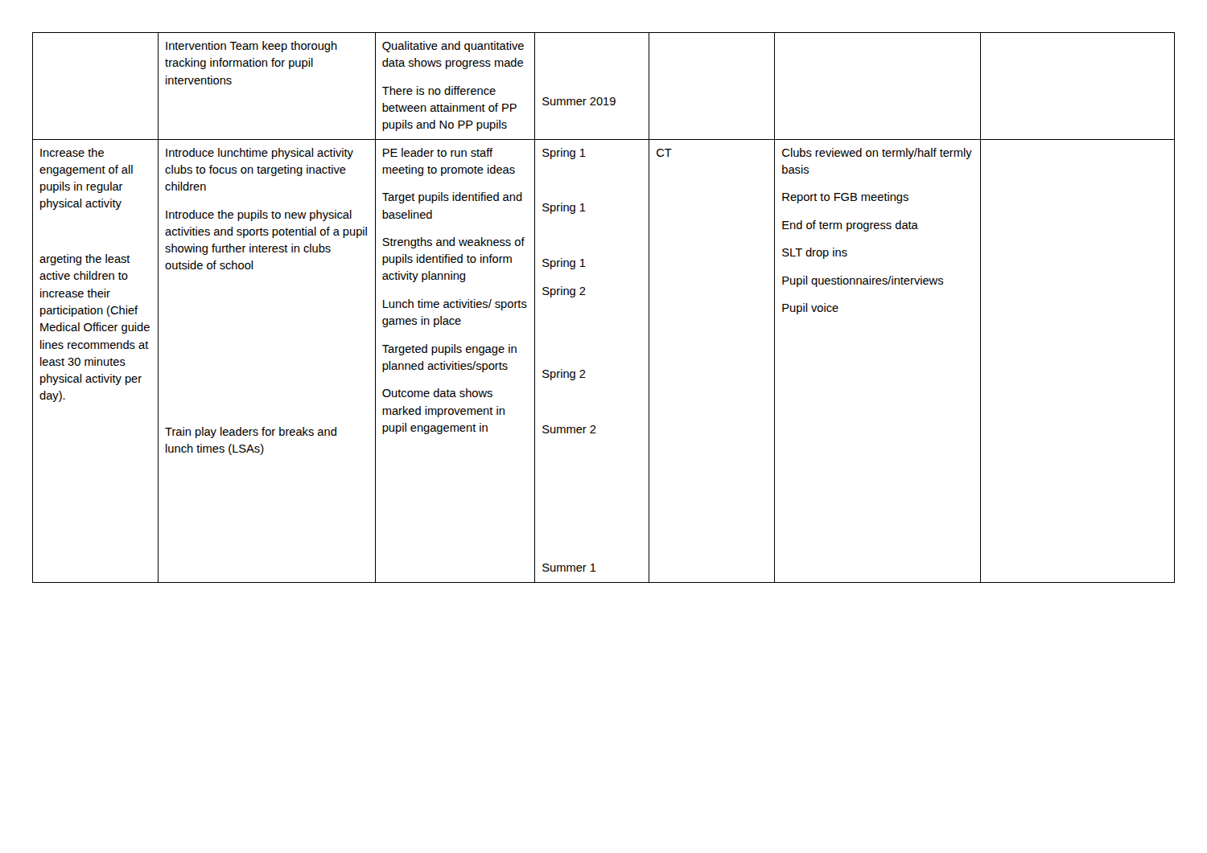| | Intervention Team keep thorough tracking information for pupil interventions | Qualitative and quantitative data shows progress made There is no difference between attainment of PP pupils and No PP pupils | Summer 2019 | | | |
| Increase the engagement of all pupils in regular physical activity argeting the least active children to increase their participation (Chief Medical Officer guide lines recommends at least 30 minutes physical activity per day). | Introduce lunchtime physical activity clubs to focus on targeting inactive children Introduce the pupils to new physical activities and sports potential of a pupil showing further interest in clubs outside of school Train play leaders for breaks and lunch times (LSAs) | PE leader to run staff meeting to promote ideas Target pupils identified and baselined Strengths and weakness of pupils identified to inform activity planning Lunch time activities/ sports games in place Targeted pupils engage in planned activities/sports Outcome data shows marked improvement in pupil engagement in | Spring 1 Spring 1 Spring 1 Spring 2 Spring 2 Summer 2 Summer 1 | CT | Clubs reviewed on termly/half termly basis Report to FGB meetings End of term progress data SLT drop ins Pupil questionnaires/interviews Pupil voice | |